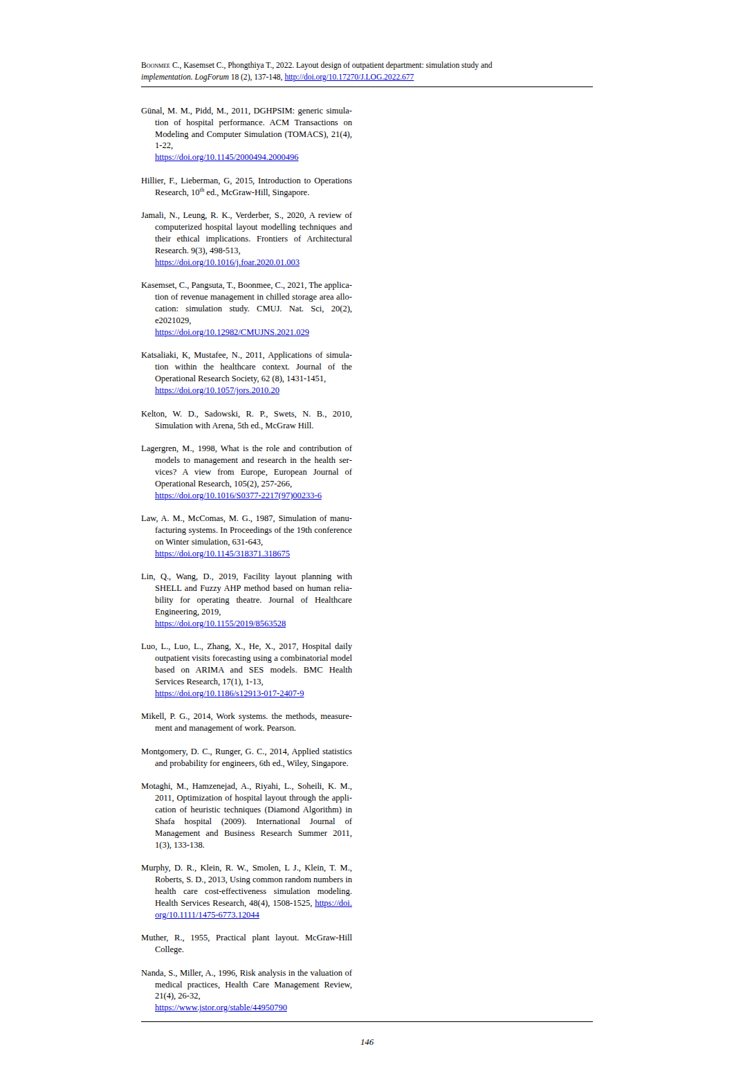Boonmee C., Kasemset C., Phongthiya T., 2022. Layout design of outpatient department: simulation study and implementation. LogForum 18 (2), 137-148, http://doi.org/10.17270/J.LOG.2022.677
Günal, M. M., Pidd, M., 2011, DGHPSIM: generic simulation of hospital performance. ACM Transactions on Modeling and Computer Simulation (TOMACS), 21(4), 1-22,
https://doi.org/10.1145/2000494.2000496
Hillier, F., Lieberman, G, 2015, Introduction to Operations Research, 10th ed., McGraw-Hill, Singapore.
Jamali, N., Leung, R. K., Verderber, S., 2020, A review of computerized hospital layout modelling techniques and their ethical implications. Frontiers of Architectural Research. 9(3), 498-513,
https://doi.org/10.1016/j.foar.2020.01.003
Kasemset, C., Pangsuta, T., Boonmee, C., 2021, The application of revenue management in chilled storage area allocation: simulation study. CMUJ. Nat. Sci, 20(2), e2021029,
https://doi.org/10.12982/CMUJNS.2021.029
Katsaliaki, K, Mustafee, N., 2011, Applications of simulation within the healthcare context. Journal of the Operational Research Society, 62 (8), 1431-1451,
https://doi.org/10.1057/jors.2010.20
Kelton, W. D., Sadowski, R. P., Swets, N. B., 2010, Simulation with Arena, 5th ed., McGraw Hill.
Lagergren, M., 1998, What is the role and contribution of models to management and research in the health services? A view from Europe, European Journal of Operational Research, 105(2), 257-266,
https://doi.org/10.1016/S0377-2217(97)00233-6
Law, A. M., McComas, M. G., 1987, Simulation of manufacturing systems. In Proceedings of the 19th conference on Winter simulation, 631-643,
https://doi.org/10.1145/318371.318675
Lin, Q., Wang, D., 2019, Facility layout planning with SHELL and Fuzzy AHP method based on human reliability for operating theatre. Journal of Healthcare Engineering, 2019,
https://doi.org/10.1155/2019/8563528
Luo, L., Luo, L., Zhang, X., He, X., 2017, Hospital daily outpatient visits forecasting using a combinatorial model based on ARIMA and SES models. BMC Health Services Research, 17(1), 1-13,
https://doi.org/10.1186/s12913-017-2407-9
Mikell, P. G., 2014, Work systems. the methods, measurement and management of work. Pearson.
Montgomery, D. C., Runger, G. C., 2014, Applied statistics and probability for engineers, 6th ed., Wiley, Singapore.
Motaghi, M., Hamzenejad, A., Riyahi, L., Soheili, K. M., 2011, Optimization of hospital layout through the application of heuristic techniques (Diamond Algorithm) in Shafa hospital (2009). International Journal of Management and Business Research Summer 2011, 1(3), 133-138.
Murphy, D. R., Klein, R. W., Smolen, L J., Klein, T. M., Roberts, S. D., 2013, Using common random numbers in health care cost-effectiveness simulation modeling. Health Services Research, 48(4), 1508-1525, https://doi.org/10.1111/1475-6773.12044
Muther, R., 1955, Practical plant layout. McGraw-Hill College.
Nanda, S., Miller, A., 1996, Risk analysis in the valuation of medical practices, Health Care Management Review, 21(4), 26-32,
https://www.jstor.org/stable/44950790
146